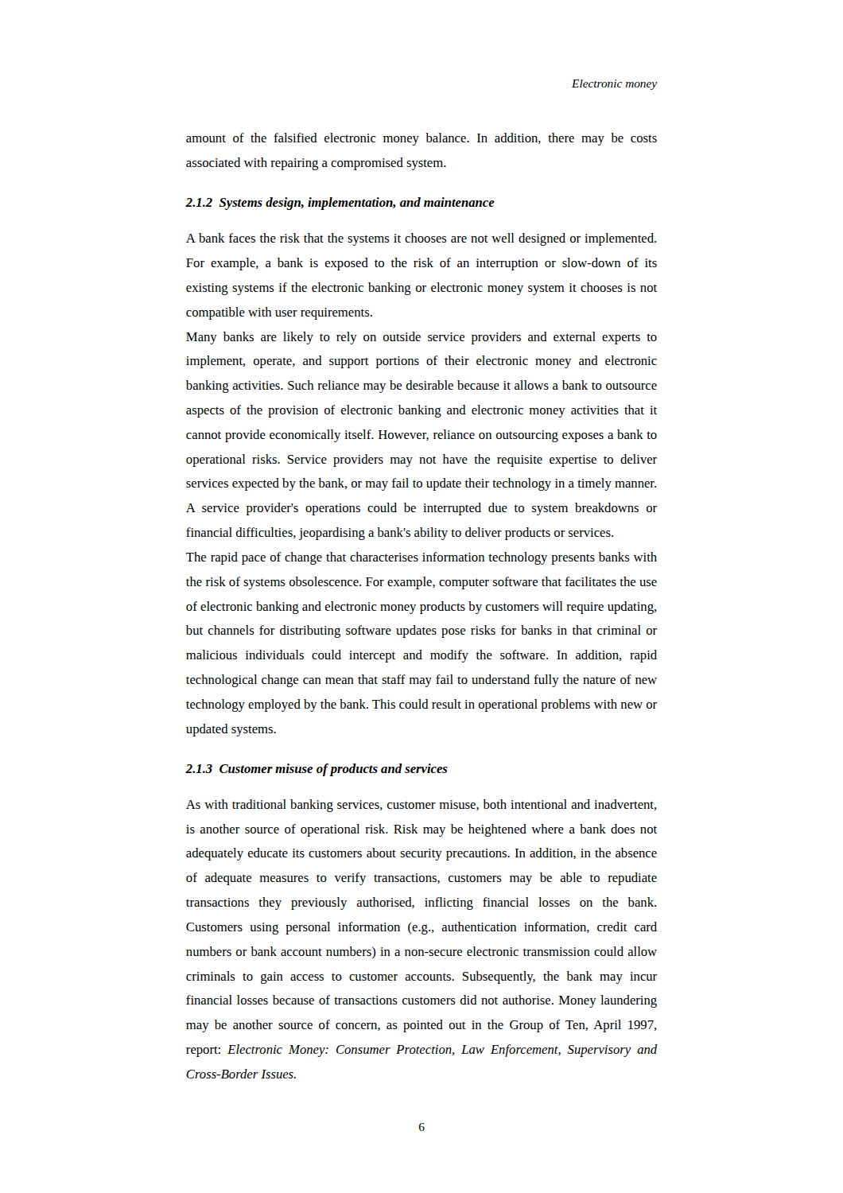Electronic money
amount of the falsified electronic money balance. In addition, there may be costs associated with repairing a compromised system.
2.1.2 Systems design, implementation, and maintenance
A bank faces the risk that the systems it chooses are not well designed or implemented. For example, a bank is exposed to the risk of an interruption or slow-down of its existing systems if the electronic banking or electronic money system it chooses is not compatible with user requirements.
Many banks are likely to rely on outside service providers and external experts to implement, operate, and support portions of their electronic money and electronic banking activities. Such reliance may be desirable because it allows a bank to outsource aspects of the provision of electronic banking and electronic money activities that it cannot provide economically itself. However, reliance on outsourcing exposes a bank to operational risks. Service providers may not have the requisite expertise to deliver services expected by the bank, or may fail to update their technology in a timely manner. A service provider's operations could be interrupted due to system breakdowns or financial difficulties, jeopardising a bank's ability to deliver products or services.
The rapid pace of change that characterises information technology presents banks with the risk of systems obsolescence. For example, computer software that facilitates the use of electronic banking and electronic money products by customers will require updating, but channels for distributing software updates pose risks for banks in that criminal or malicious individuals could intercept and modify the software. In addition, rapid technological change can mean that staff may fail to understand fully the nature of new technology employed by the bank. This could result in operational problems with new or updated systems.
2.1.3 Customer misuse of products and services
As with traditional banking services, customer misuse, both intentional and inadvertent, is another source of operational risk. Risk may be heightened where a bank does not adequately educate its customers about security precautions. In addition, in the absence of adequate measures to verify transactions, customers may be able to repudiate transactions they previously authorised, inflicting financial losses on the bank. Customers using personal information (e.g., authentication information, credit card numbers or bank account numbers) in a non-secure electronic transmission could allow criminals to gain access to customer accounts. Subsequently, the bank may incur financial losses because of transactions customers did not authorise. Money laundering may be another source of concern, as pointed out in the Group of Ten, April 1997, report: Electronic Money: Consumer Protection, Law Enforcement, Supervisory and Cross-Border Issues.
6